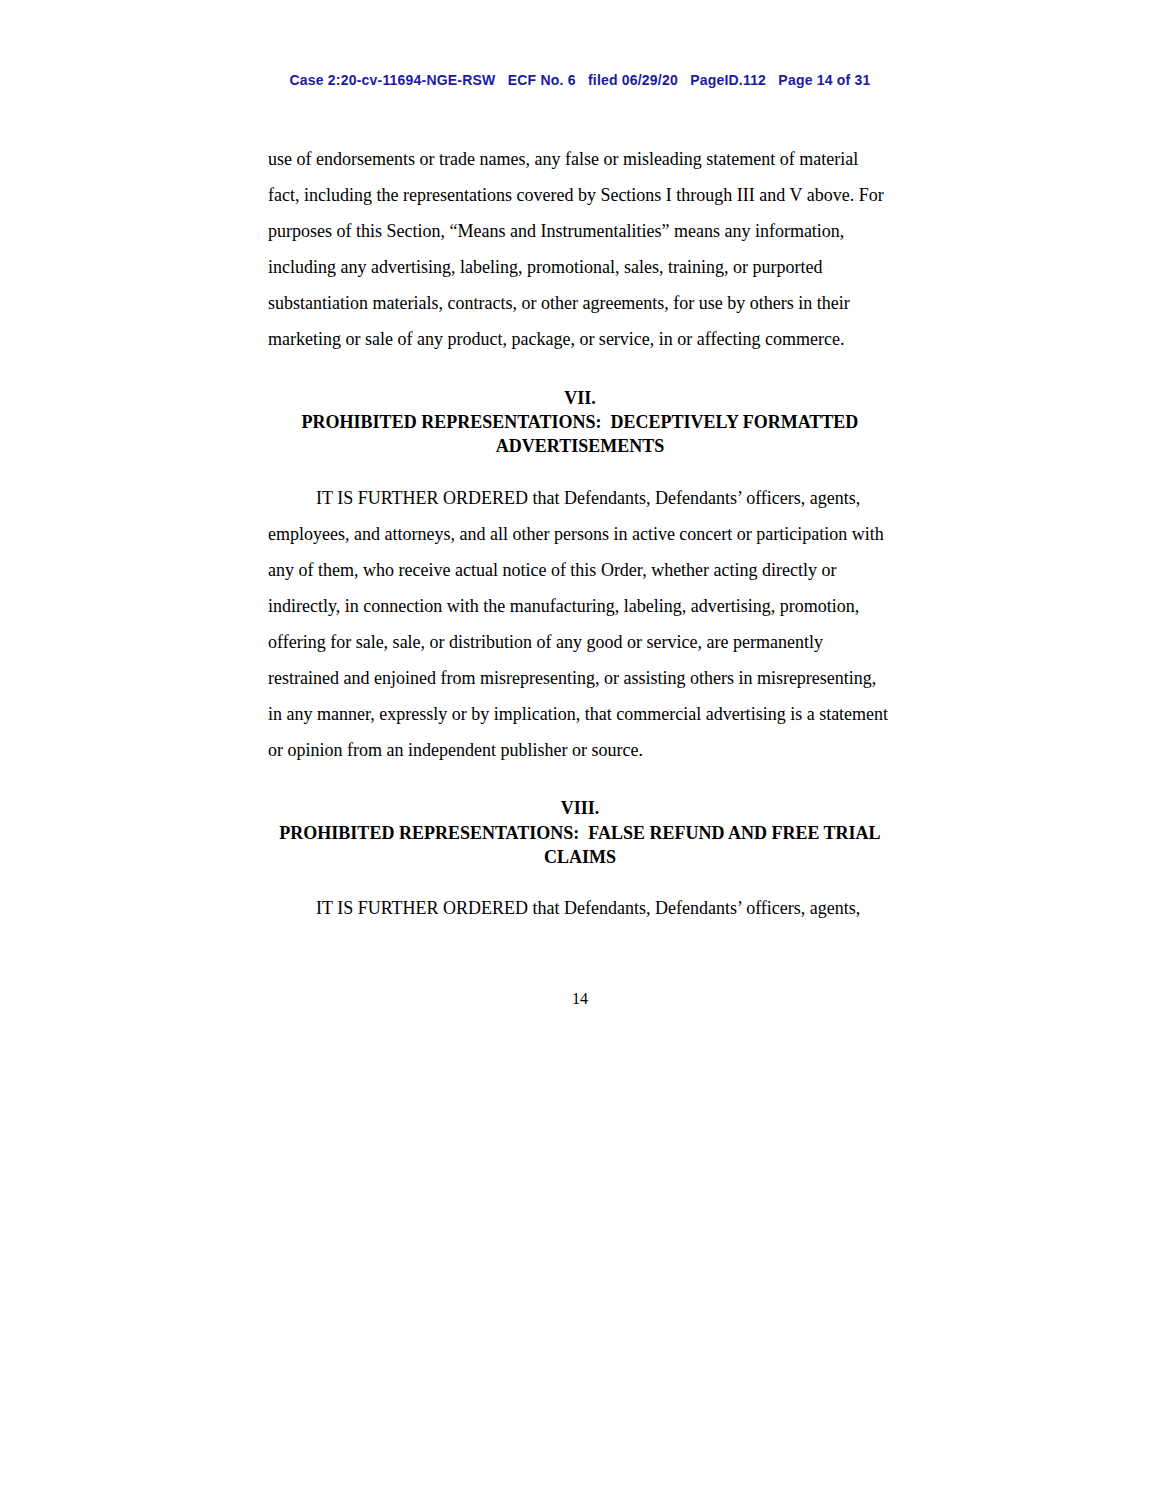Case 2:20-cv-11694-NGE-RSW ECF No. 6 filed 06/29/20 PageID.112 Page 14 of 31
use of endorsements or trade names, any false or misleading statement of material fact, including the representations covered by Sections I through III and V above. For purposes of this Section, “Means and Instrumentalities” means any information, including any advertising, labeling, promotional, sales, training, or purported substantiation materials, contracts, or other agreements, for use by others in their marketing or sale of any product, package, or service, in or affecting commerce.
VII. Prohibited Representations: Deceptively Formatted Advertisements
IT IS FURTHER ORDERED that Defendants, Defendants’ officers, agents, employees, and attorneys, and all other persons in active concert or participation with any of them, who receive actual notice of this Order, whether acting directly or indirectly, in connection with the manufacturing, labeling, advertising, promotion, offering for sale, sale, or distribution of any good or service, are permanently restrained and enjoined from misrepresenting, or assisting others in misrepresenting, in any manner, expressly or by implication, that commercial advertising is a statement or opinion from an independent publisher or source.
VIII. Prohibited Representations: False Refund and Free Trial Claims
IT IS FURTHER ORDERED that Defendants, Defendants’ officers, agents,
14